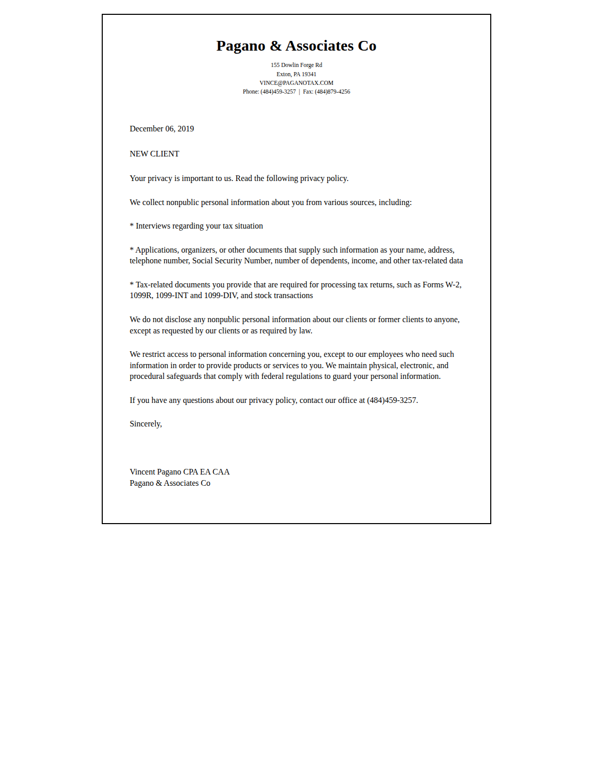Pagano & Associates Co
155 Dowlin Forge Rd
Exton, PA 19341
VINCE@PAGANOTAX.COM
Phone: (484)459-3257 | Fax: (484)879-4256
December 06, 2019
NEW CLIENT
Your privacy is important to us. Read the following privacy policy.
We collect nonpublic personal information about you from various sources, including:
* Interviews regarding your tax situation
* Applications, organizers, or other documents that supply such information as your name, address, telephone number, Social Security Number, number of dependents, income, and other tax-related data
* Tax-related documents you provide that are required for processing tax returns, such as Forms W-2, 1099R, 1099-INT and 1099-DIV, and stock transactions
We do not disclose any nonpublic personal information about our clients or former clients to anyone, except as requested by our clients or as required by law.
We restrict access to personal information concerning you, except to our employees who need such information in order to provide products or services to you. We maintain physical, electronic, and procedural safeguards that comply with federal regulations to guard your personal information.
If you have any questions about our privacy policy, contact our office at (484)459-3257.
Sincerely,
Vincent Pagano CPA EA CAA
Pagano & Associates Co